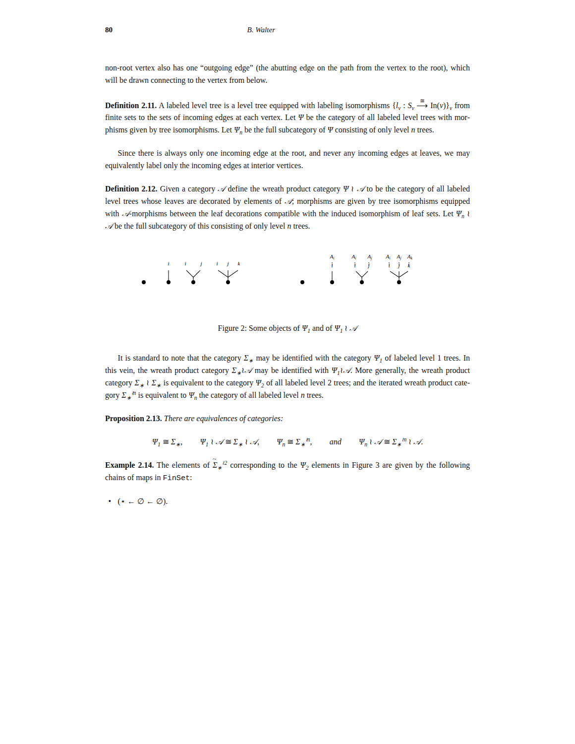80 B. Walter
non-root vertex also has one “outgoing edge” (the abutting edge on the path from the vertex to the root), which will be drawn connecting to the vertex from below.
Definition 2.11. A labeled level tree is a level tree equipped with labeling isomorphisms {lv : Sv ≅⟶ In(v)}v from finite sets to the sets of incoming edges at each vertex. Let Ψ be the category of all labeled level trees with morphisms given by tree isomorphisms. Let Ψn be the full subcategory of Ψ consisting of only level n trees.
Since there is always only one incoming edge at the root, and never any incoming edges at leaves, we may equivalently label only the incoming edges at interior vertices.
Definition 2.12. Given a category 𝒜 define the wreath product category Ψ ≀ 𝒜 to be the category of all labeled level trees whose leaves are decorated by elements of 𝒜; morphisms are given by tree isomorphisms equipped with 𝒜-morphisms between the leaf decorations compatible with the induced isomorphism of leaf sets. Let Ψn ≀ 𝒜 be the full subcategory of this consisting of only level n trees.
i i j i j k i Ai i j Ai Aj i j k Ai Aj Ak
Figure 2: Some objects of Ψ1 and of Ψ1 ≀ 𝒜
It is standard to note that the category Σ∗ may be identified with the category Ψ1 of labeled level 1 trees. In this vein, the wreath product category Σ∗≀𝒜 may be identified with Ψ1≀𝒜. More generally, the wreath product category Σ∗ ≀ Σ∗ is equivalent to the category Ψ2 of all labeled level 2 trees; and the iterated wreath product category Σ∗≀n is equivalent to Ψn the category of all labeled level n trees.
Proposition 2.13. There are equivalences of categories:
Ψ1 ≅ Σ∗, Ψ1 ≀ 𝒜 ≅ Σ∗ ≀ 𝒜, Ψn ≅ Σ∗≀n, and Ψn ≀ 𝒜 ≅ Σ∗≀n ≀ 𝒜.
Example 2.14. The elements of ~Σ∗≀2 corresponding to the Ψ2 elements in Figure 3 are given by the following chains of maps in FinSet:
(⋆ ← ∅ ← ∅).